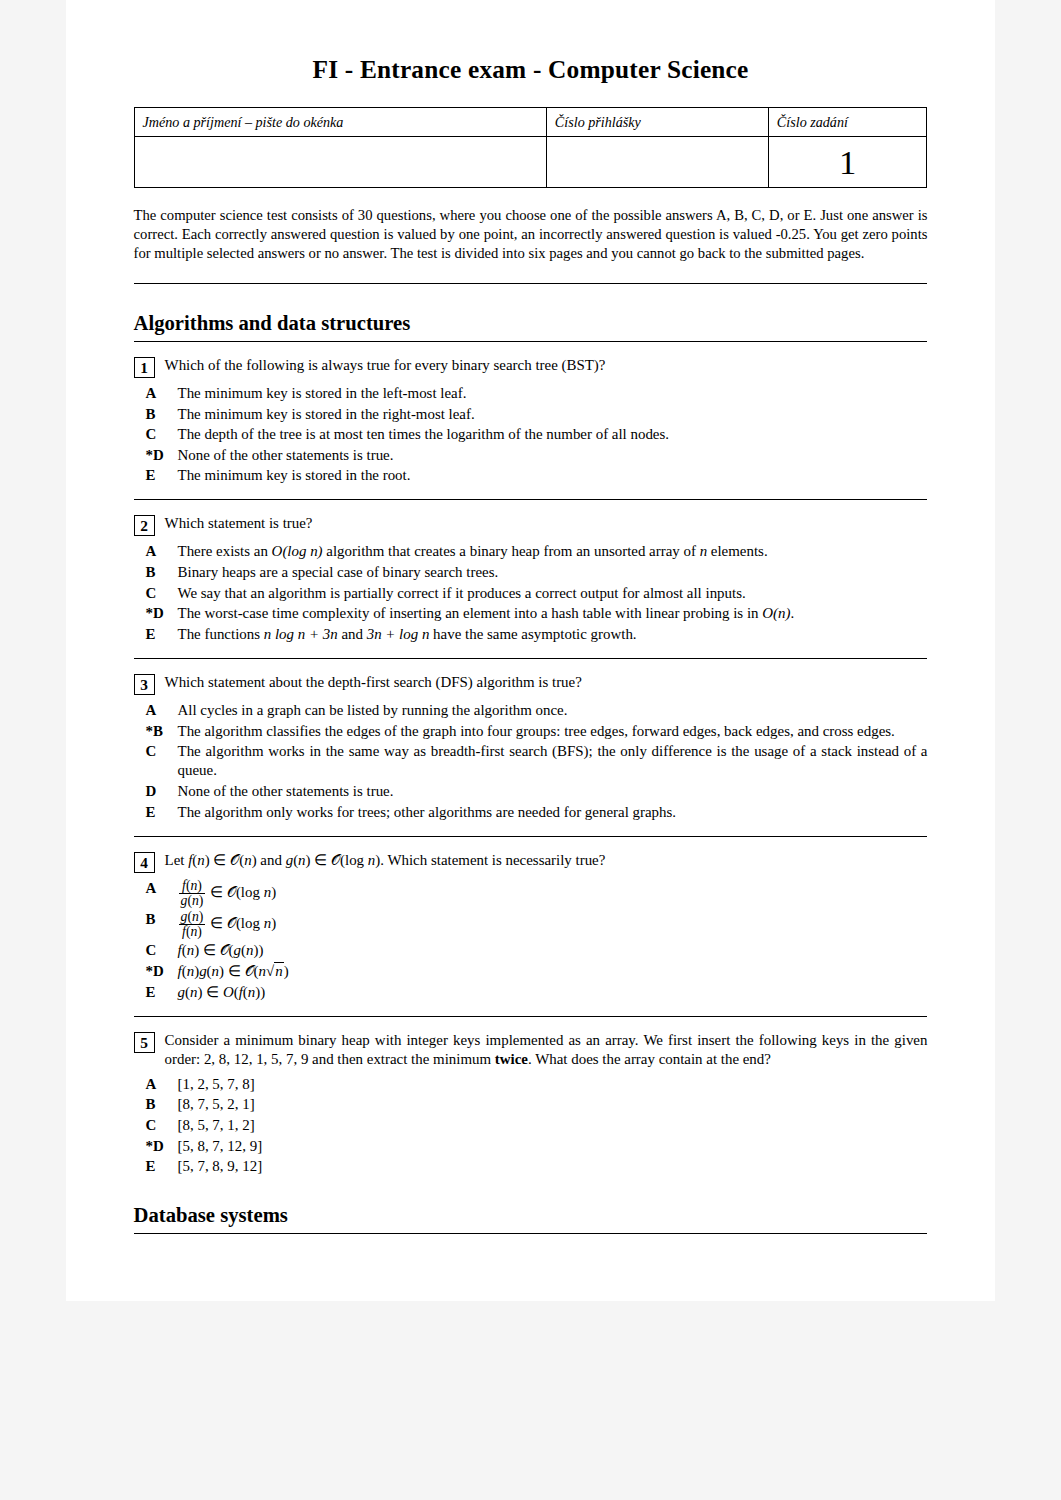FI - Entrance exam - Computer Science
| Jméno a příjmení – pište do okénka | Číslo přihlášky | Číslo zadání |
| | | 1 |
The computer science test consists of 30 questions, where you choose one of the possible answers A, B, C, D, or E. Just one answer is correct. Each correctly answered question is valued by one point, an incorrectly answered question is valued -0.25. You get zero points for multiple selected answers or no answer. The test is divided into six pages and you cannot go back to the submitted pages.
Algorithms and data structures
1
Which of the following is always true for every binary search tree (BST)?
AThe minimum key is stored in the left-most leaf.
BThe minimum key is stored in the right-most leaf.
CThe depth of the tree is at most ten times the logarithm of the number of all nodes.
*D None of the other statements is true.
EThe minimum key is stored in the root.
2
Which statement is true?
AThere exists an O(log n) algorithm that creates a binary heap from an unsorted array of n elements.
BBinary heaps are a special case of binary search trees.
CWe say that an algorithm is partially correct if it produces a correct output for almost all inputs.
*D The worst-case time complexity of inserting an element into a hash table with linear probing is in O(n).
EThe functions n log n + 3n and 3n + log n have the same asymptotic growth.
3
Which statement about the depth-first search (DFS) algorithm is true?
AAll cycles in a graph can be listed by running the algorithm once.
*B The algorithm classifies the edges of the graph into four groups: tree edges, forward edges, back edges, and cross edges.
CThe algorithm works in the same way as breadth-first search (BFS); the only difference is the usage of a stack instead of a queue.
DNone of the other statements is true.
EThe algorithm only works for trees; other algorithms are needed for general graphs.
4
Let f(n) ∈ 𝒪(n) and g(n) ∈ 𝒪(log n). Which statement is necessarily true?
Af(n) g(n) ∈ 𝒪(log n)
Bg(n) f(n) ∈ 𝒪(log n)
Cf(n) ∈ 𝒪(g(n))
*D f(n)g(n) ∈ 𝒪(n√n)
Eg(n) ∈ O(f(n))
5
Consider a minimum binary heap with integer keys implemented as an array. We first insert the following keys in the given order: 2, 8, 12, 1, 5, 7, 9 and then extract the minimum twice. What does the array contain at the end?
A[1, 2, 5, 7, 8]
B[8, 7, 5, 2, 1]
C[8, 5, 7, 1, 2]
*D[5, 8, 7, 12, 9]
E[5, 7, 8, 9, 12]
Database systems